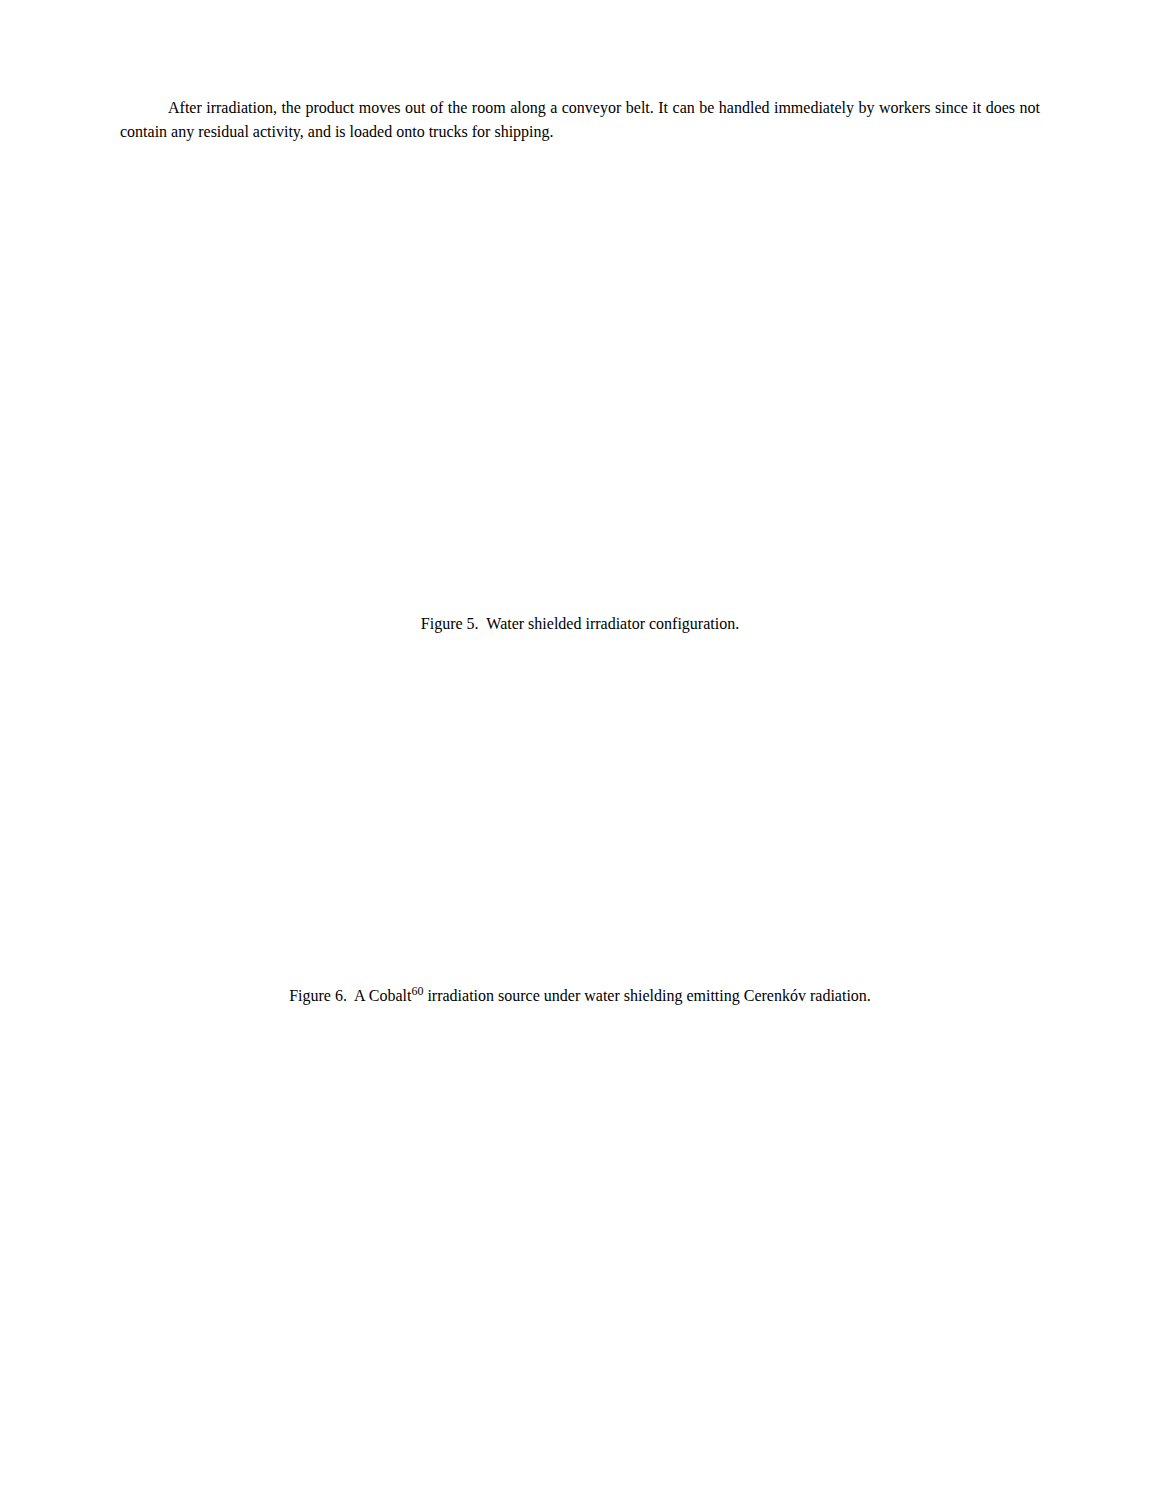After irradiation, the product moves out of the room along a conveyor belt. It can be handled immediately by workers since it does not contain any residual activity, and is loaded onto trucks for shipping.
Figure 5. Water shielded irradiator configuration.
Figure 6. A Cobalt60 irradiation source under water shielding emitting Cerenkóv radiation.